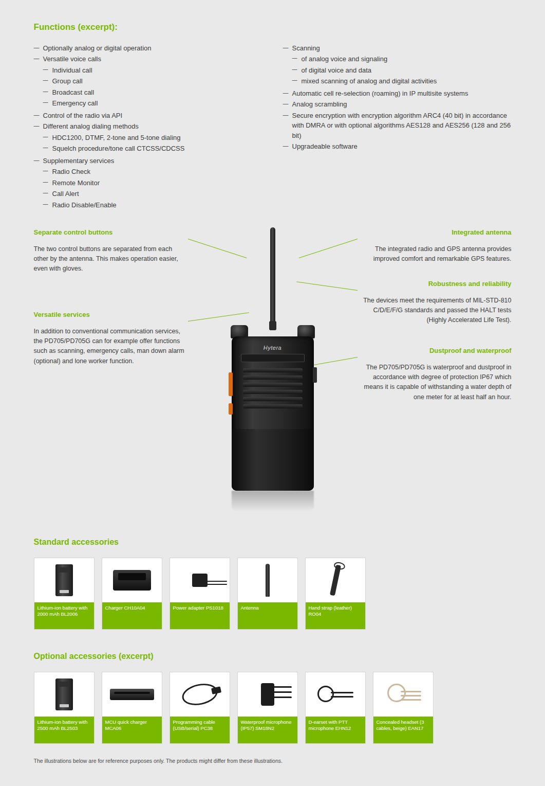Functions (excerpt):
Optionally analog or digital operation
Versatile voice calls
Individual call
Group call
Broadcast call
Emergency call
Control of the radio via API
Different analog dialing methods
HDC1200, DTMF, 2-tone and 5-tone dialing
Squelch procedure/tone call CTCSS/CDCSS
Supplementary services
Radio Check
Remote Monitor
Call Alert
Radio Disable/Enable
Scanning
of analog voice and signaling
of digital voice and data
mixed scanning of analog and digital activities
Automatic cell re-selection (roaming) in IP multisite systems
Analog scrambling
Secure encryption with encryption algorithm ARC4 (40 bit) in accordance with DMRA or with optional algorithms AES128 and AES256 (128 and 256 bit)
Upgradeable software
Separate control buttons
The two control buttons are separated from each other by the antenna. This makes operation easier, even with gloves.
Versatile services
In addition to conventional communication services, the PD705/PD705G can for example offer functions such as scanning, emergency calls, man down alarm (optional) and lone worker function.
Integrated antenna
The integrated radio and GPS antenna provides improved comfort and remarkable GPS features.
Robustness and reliability
The devices meet the requirements of MIL-STD-810 C/D/E/F/G standards and passed the HALT tests (Highly Accelerated Life Test).
Dustproof and waterproof
The PD705/PD705G is waterproof and dustproof in accordance with degree of protection IP67 which means it is capable of withstanding a water depth of one meter for at least half an hour.
Hytera
Standard accessories
Lithium-ion battery with 2000 mAh BL2006
Charger CH10A04
Power adapter PS1018
Antenna
Hand strap (leather) RO04
Optional accessories (excerpt)
Lithium-ion battery with 2500 mAh BL2503
MCU quick charger MCA06
Programming cable (USB/serial) PC38
Waterproof microphone (IP57) SM18N2
D-earset with PTT microphone EHN12
Concealed headset (3 cables, beige) EAN17
The illustrations below are for reference purposes only. The products might differ from these illustrations.